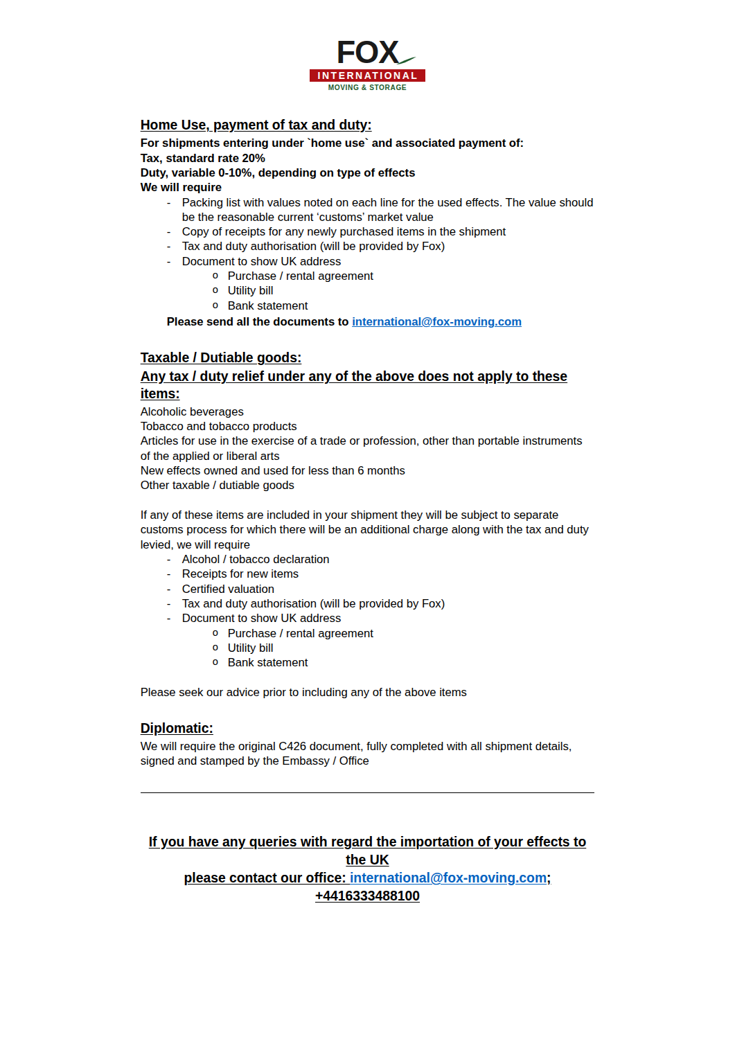FOX INTERNATIONAL MOVING & STORAGE
Home Use, payment of tax and duty:
For shipments entering under `home use` and associated payment of:
Tax, standard rate 20%
Duty, variable 0-10%, depending on type of effects
We will require
Packing list with values noted on each line for the used effects. The value should be the reasonable current ‘customs’ market value
Copy of receipts for any newly purchased items in the shipment
Tax and duty authorisation (will be provided by Fox)
Document to show UK address
Purchase / rental agreement
Utility bill
Bank statement
Please send all the documents to international@fox-moving.com
Taxable / Dutiable goods:
Any tax / duty relief under any of the above does not apply to these items:
Alcoholic beverages
Tobacco and tobacco products
Articles for use in the exercise of a trade or profession, other than portable instruments of the applied or liberal arts
New effects owned and used for less than 6 months
Other taxable / dutiable goods
If any of these items are included in your shipment they will be subject to separate customs process for which there will be an additional charge along with the tax and duty levied, we will require
Alcohol / tobacco declaration
Receipts for new items
Certified valuation
Tax and duty authorisation (will be provided by Fox)
Document to show UK address
Purchase / rental agreement
Utility bill
Bank statement
Please seek our advice prior to including any of the above items
Diplomatic:
We will require the original C426 document, fully completed with all shipment details, signed and stamped by the Embassy / Office
If you have any queries with regard the importation of your effects to the UK please contact our office: international@fox-moving.com; +4416333488100